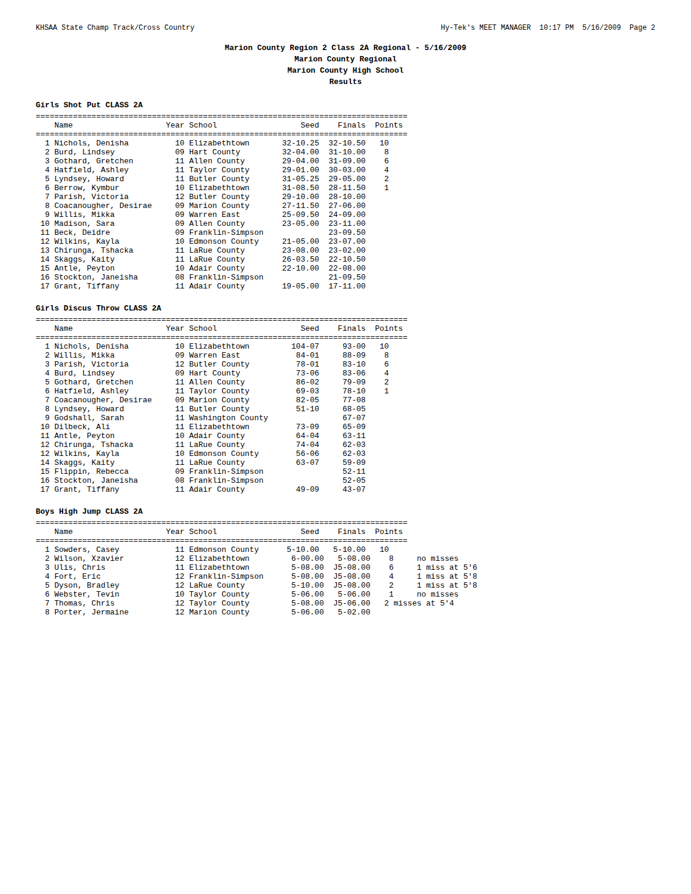KHSAA State Champ Track/Cross Country Hy-Tek's MEET MANAGER 10:17 PM 5/16/2009 Page 2
Marion County Region 2 Class 2A Regional - 5/16/2009
Marion County Regional
Marion County High School
Results
Girls Shot Put CLASS 2A
================================================================================
    Name                    Year School                  Seed    Finals  Points
================================================================================
  1 Nichols, Denisha          10 Elizabethtown       32-10.25  32-10.50   10
  2 Burd, Lindsey             09 Hart County         32-04.00  31-10.00    8
  3 Gothard, Gretchen         11 Allen County        29-04.00  31-09.00    6
  4 Hatfield, Ashley          11 Taylor County       29-01.00  30-03.00    4
  5 Lyndsey, Howard           11 Butler County       31-05.25  29-05.00    2
  6 Berrow, Kymbur            10 Elizabethtown       31-08.50  28-11.50    1
  7 Parish, Victoria          12 Butler County       29-10.00  28-10.00
  8 Coacanougher, Desirae     09 Marion County       27-11.50  27-06.00
  9 Willis, Mikka             09 Warren East         25-09.50  24-09.00
 10 Madison, Sara             09 Allen County        23-05.00  23-11.00
 11 Beck, Deidre              09 Franklin-Simpson              23-09.50
 12 Wilkins, Kayla            10 Edmonson County     21-05.00  23-07.00
 13 Chirunga, Tshacka         11 LaRue County        23-08.00  23-02.00
 14 Skaggs, Kaity             11 LaRue County        26-03.50  22-10.50
 15 Antle, Peyton             10 Adair County        22-10.00  22-08.00
 16 Stockton, Janeisha        08 Franklin-Simpson              21-09.50
 17 Grant, Tiffany            11 Adair County        19-05.00  17-11.00
Girls Discus Throw CLASS 2A
================================================================================
    Name                    Year School                  Seed    Finals  Points
================================================================================
  1 Nichols, Denisha          10 Elizabethtown         104-07     93-00   10
  2 Willis, Mikka             09 Warren East            84-01     88-09    8
  3 Parish, Victoria          12 Butler County          78-01     83-10    6
  4 Burd, Lindsey             09 Hart County            73-06     83-06    4
  5 Gothard, Gretchen         11 Allen County           86-02     79-09    2
  6 Hatfield, Ashley          11 Taylor County          69-03     78-10    1
  7 Coacanougher, Desirae     09 Marion County          82-05     77-08
  8 Lyndsey, Howard           11 Butler County          51-10     68-05
  9 Godshall, Sarah           11 Washington County                67-07
 10 Dilbeck, Ali              11 Elizabethtown          73-09     65-09
 11 Antle, Peyton             10 Adair County           64-04     63-11
 12 Chirunga, Tshacka         11 LaRue County           74-04     62-03
 12 Wilkins, Kayla            10 Edmonson County        56-06     62-03
 14 Skaggs, Kaity             11 LaRue County           63-07     59-09
 15 Flippin, Rebecca          09 Franklin-Simpson                 52-11
 16 Stockton, Janeisha        08 Franklin-Simpson                 52-05
 17 Grant, Tiffany            11 Adair County           49-09     43-07
Boys High Jump CLASS 2A
================================================================================
    Name                    Year School                  Seed    Finals  Points
================================================================================
  1 Sowders, Casey            11 Edmonson County      5-10.00   5-10.00   10
  2 Wilson, Xzavier           12 Elizabethtown         6-00.00   5-08.00    8     no misses
  3 Ulis, Chris               11 Elizabethtown         5-08.00  J5-08.00    6     1 miss at 5'6
  4 Fort, Eric                12 Franklin-Simpson      5-08.00  J5-08.00    4     1 miss at 5'8
  5 Dyson, Bradley            12 LaRue County          5-10.00  J5-08.00    2     1 miss at 5'8
  6 Webster, Tevin            10 Taylor County         5-06.00   5-06.00    1     no misses
  7 Thomas, Chris             12 Taylor County         5-08.00  J5-06.00   2 misses at 5'4
  8 Porter, Jermaine          12 Marion County         5-06.00   5-02.00